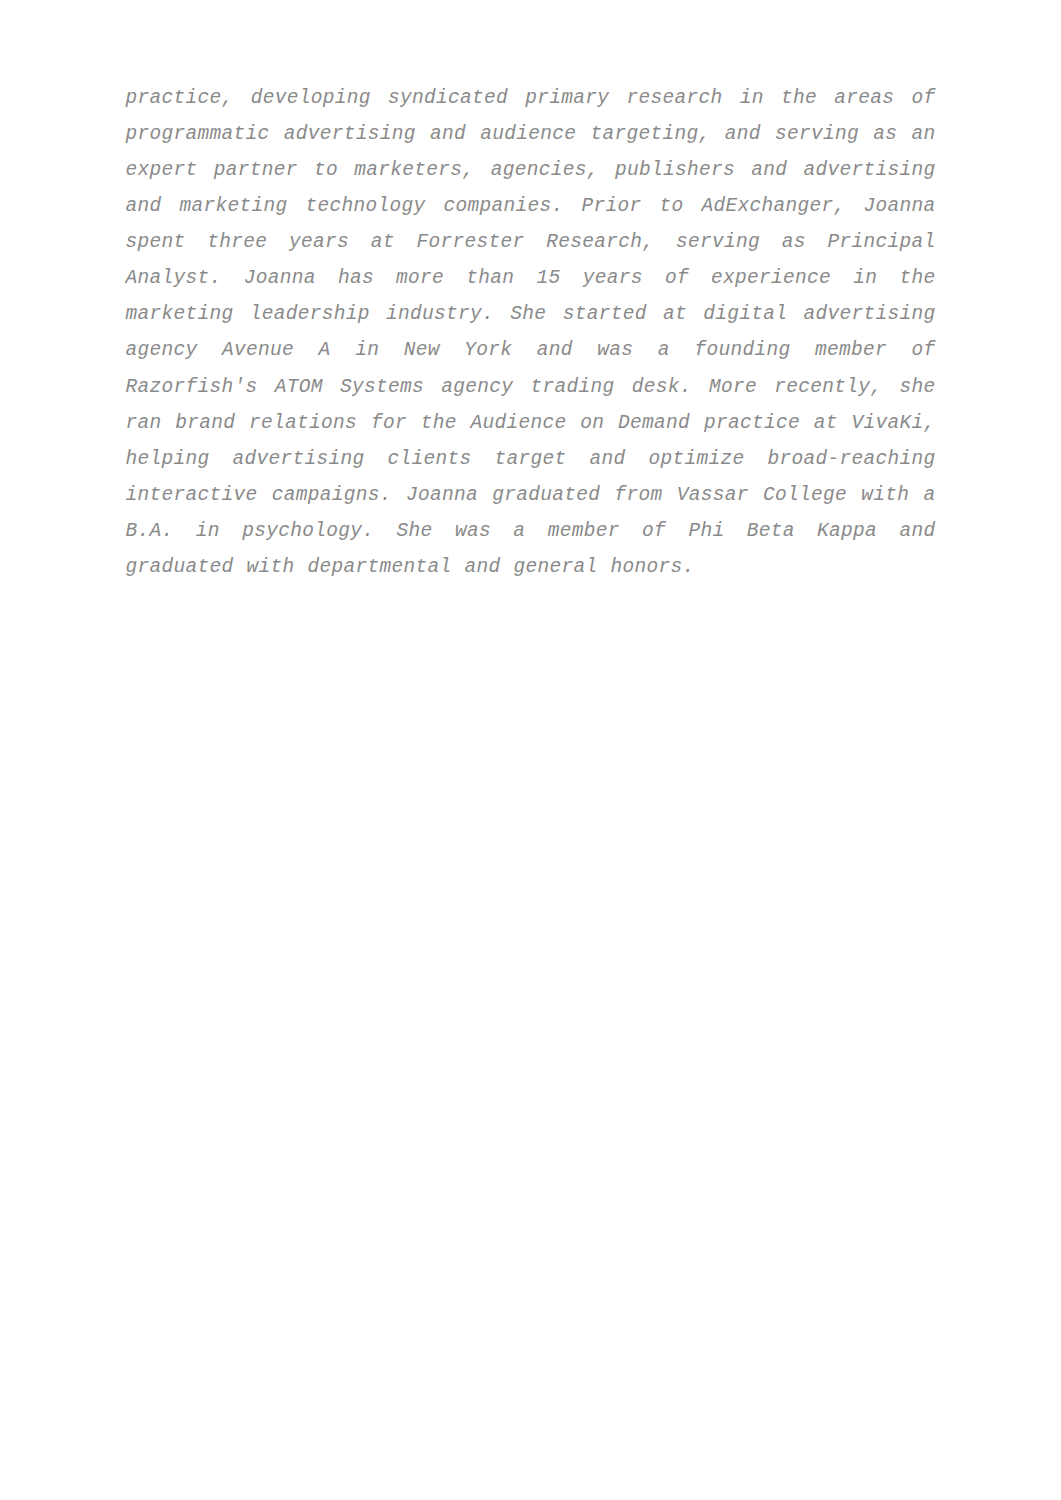practice, developing syndicated primary research in the areas of programmatic advertising and audience targeting, and serving as an expert partner to marketers, agencies, publishers and advertising and marketing technology companies. Prior to AdExchanger, Joanna spent three years at Forrester Research, serving as Principal Analyst. Joanna has more than 15 years of experience in the marketing leadership industry. She started at digital advertising agency Avenue A in New York and was a founding member of Razorfish's ATOM Systems agency trading desk. More recently, she ran brand relations for the Audience on Demand practice at VivaKi, helping advertising clients target and optimize broad-reaching interactive campaigns. Joanna graduated from Vassar College with a B.A. in psychology. She was a member of Phi Beta Kappa and graduated with departmental and general honors.